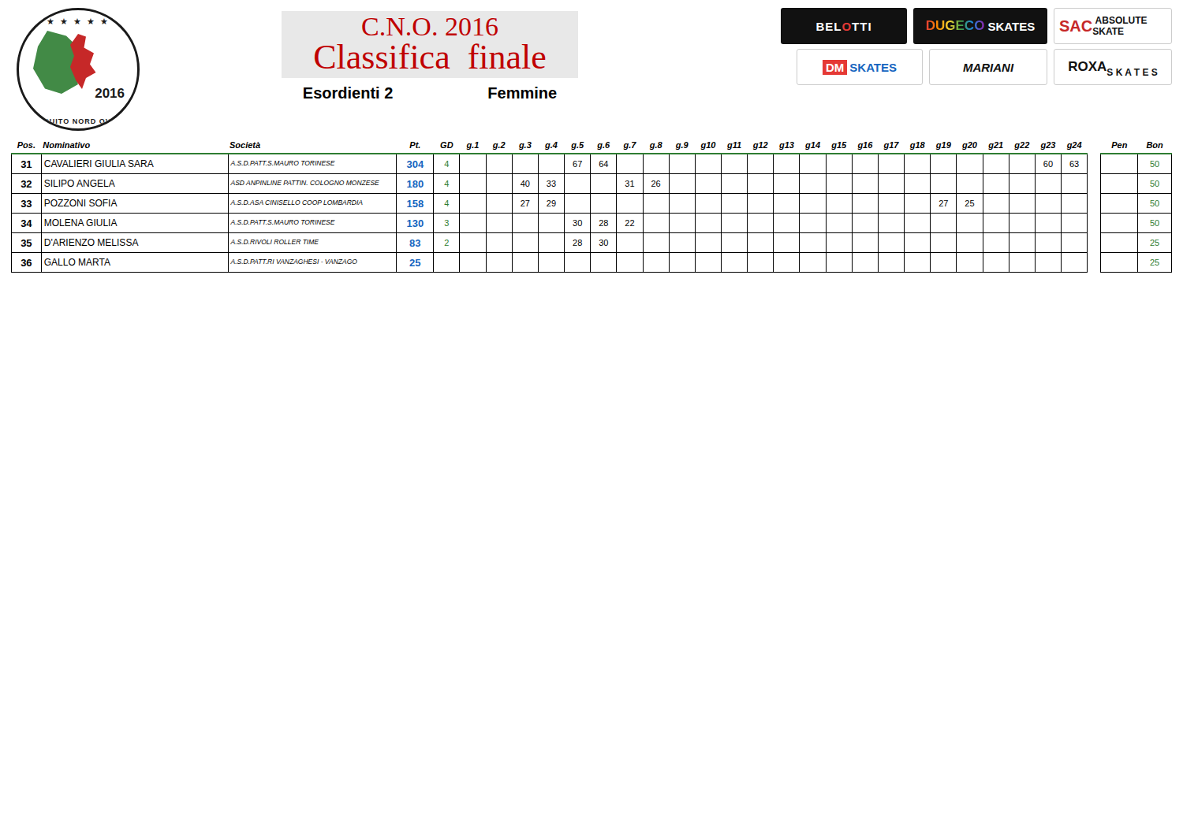★ ★ ★ ★ ★
2016
CIRCUITO NORD OVEST
C.N.O. 2016
Classifica finale
Esordienti 2
Femmine
BELOTTI
DUGECO SKATES
SAC ABSOLUTE SKATE
DM SKATES
MARIANI
ROXA
S K A T E S
| Pos. | Nominativo | Società | Pt. | GD | g.1 | g.2 | g.3 | g.4 | g.5 | g.6 | g.7 | g.8 | g.9 | g10 | g11 | g12 | g13 | g14 | g15 | g16 | g17 | g18 | g19 | g20 | g21 | g22 | g23 | g24 | | Pen | Bon |
| --- | --- | --- | --- | --- | --- | --- | --- | --- | --- | --- | --- | --- | --- | --- | --- | --- | --- | --- | --- | --- | --- | --- | --- | --- | --- | --- | --- | --- | --- | --- | --- |
| 31 | CAVALIERI GIULIA SARA | A.S.D.PATT.S.MAURO TORINESE | 304 | 4 | | | | | 67 | 64 | | | | | | | | | | | | | | | | | 60 | 63 | | | 50 |
| 32 | SILIPO ANGELA | ASD ANPINLINE PATTIN. COLOGNO MONZESE | 180 | 4 | | | 40 | 33 | | | 31 | 26 | | | | | | | | | | | | | | | | | | | 50 |
| 33 | POZZONI SOFIA | A.S.D.ASA CINISELLO COOP LOMBARDIA | 158 | 4 | | | 27 | 29 | | | | | | | | | | | | | | | 27 | 25 | | | | | | | 50 |
| 34 | MOLENA GIULIA | A.S.D.PATT.S.MAURO TORINESE | 130 | 3 | | | | | 30 | 28 | 22 | | | | | | | | | | | | | | | | | | | | 50 |
| 35 | D'ARIENZO MELISSA | A.S.D.RIVOLI ROLLER TIME | 83 | 2 | | | | | 28 | 30 | | | | | | | | | | | | | | | | | | | | | 25 |
| 36 | GALLO MARTA | A.S.D.PATT.RI VANZAGHESI - VANZAGO | 25 | | | | | | | | | | | | | | | | | | | | | | | | | | | | 25 |